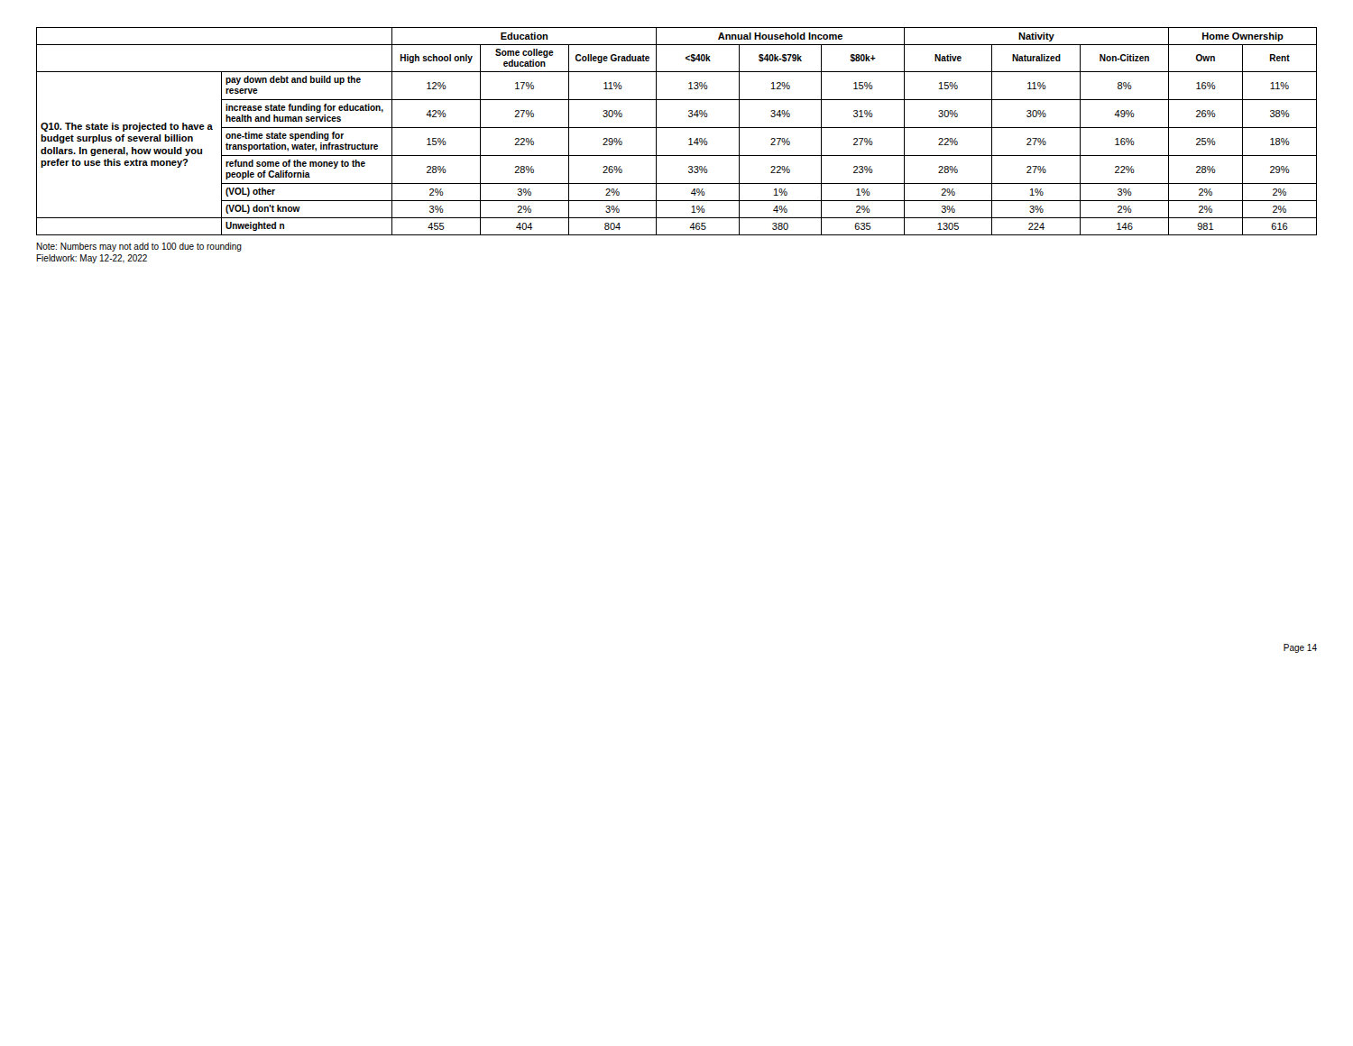| | Education | Annual Household Income | Nativity | Home Ownership |
| --- | --- | --- | --- | --- |
| | High school only | Some college education | College Graduate | <$40k | $40k-$79k | $80k+ | Native | Naturalized | Non-Citizen | Own | Rent |
| Q10. The state is projected to have a budget surplus of several billion dollars. In general, how would you prefer to use this extra money? | pay down debt and build up the reserve | 12% | 17% | 11% | 13% | 12% | 15% | 15% | 11% | 8% | 16% | 11% |
| increase state funding for education, health and human services | 42% | 27% | 30% | 34% | 34% | 31% | 30% | 30% | 49% | 26% | 38% |
| one-time state spending for transportation, water, infrastructure | 15% | 22% | 29% | 14% | 27% | 27% | 22% | 27% | 16% | 25% | 18% |
| refund some of the money to the people of California | 28% | 28% | 26% | 33% | 22% | 23% | 28% | 27% | 22% | 28% | 29% |
| (VOL) other | 2% | 3% | 2% | 4% | 1% | 1% | 2% | 1% | 3% | 2% | 2% |
| (VOL) don't know | 3% | 2% | 3% | 1% | 4% | 2% | 3% | 3% | 2% | 2% | 2% |
| | Unweighted n | 455 | 404 | 804 | 465 | 380 | 635 | 1305 | 224 | 146 | 981 | 616 |
Note: Numbers may not add to 100 due to rounding
Fieldwork: May 12-22, 2022
Page 14